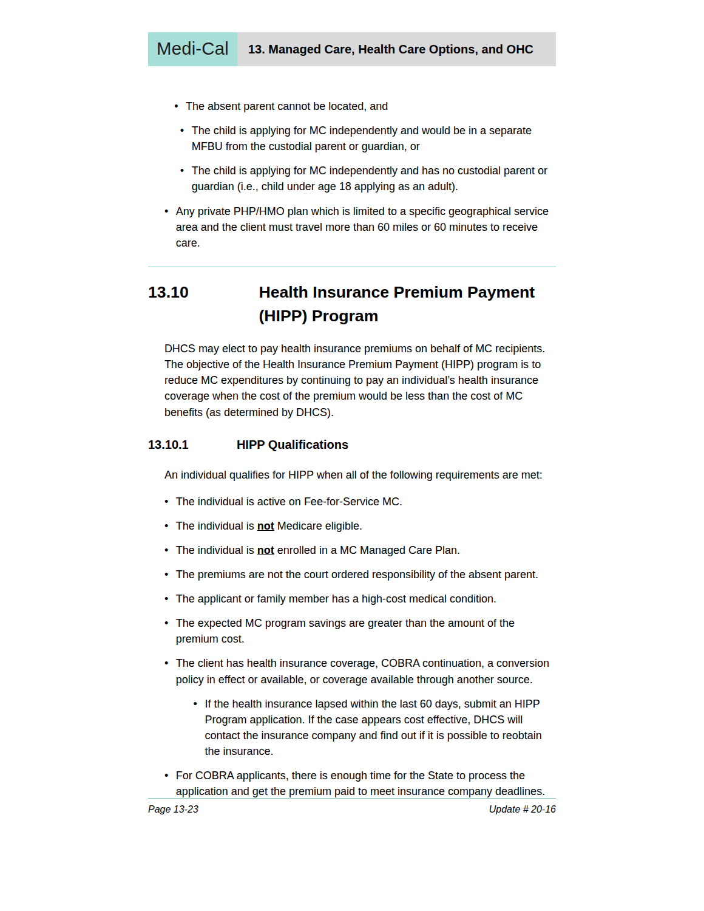Medi-Cal
13. Managed Care, Health Care Options, and OHC
The absent parent cannot be located, and
The child is applying for MC independently and would be in a separate MFBU from the custodial parent or guardian, or
The child is applying for MC independently and has no custodial parent or guardian (i.e., child under age 18 applying as an adult).
Any private PHP/HMO plan which is limited to a specific geographical service area and the client must travel more than 60 miles or 60 minutes to receive care.
13.10 Health Insurance Premium Payment (HIPP) Program
DHCS may elect to pay health insurance premiums on behalf of MC recipients. The objective of the Health Insurance Premium Payment (HIPP) program is to reduce MC expenditures by continuing to pay an individual’s health insurance coverage when the cost of the premium would be less than the cost of MC benefits (as determined by DHCS).
13.10.1 HIPP Qualifications
An individual qualifies for HIPP when all of the following requirements are met:
The individual is active on Fee-for-Service MC.
The individual is not Medicare eligible.
The individual is not enrolled in a MC Managed Care Plan.
The premiums are not the court ordered responsibility of the absent parent.
The applicant or family member has a high-cost medical condition.
The expected MC program savings are greater than the amount of the premium cost.
The client has health insurance coverage, COBRA continuation, a conversion policy in effect or available, or coverage available through another source.
If the health insurance lapsed within the last 60 days, submit an HIPP Program application. If the case appears cost effective, DHCS will contact the insurance company and find out if it is possible to reobtain the insurance.
For COBRA applicants, there is enough time for the State to process the application and get the premium paid to meet insurance company deadlines.
Page 13-23
Update # 20-16